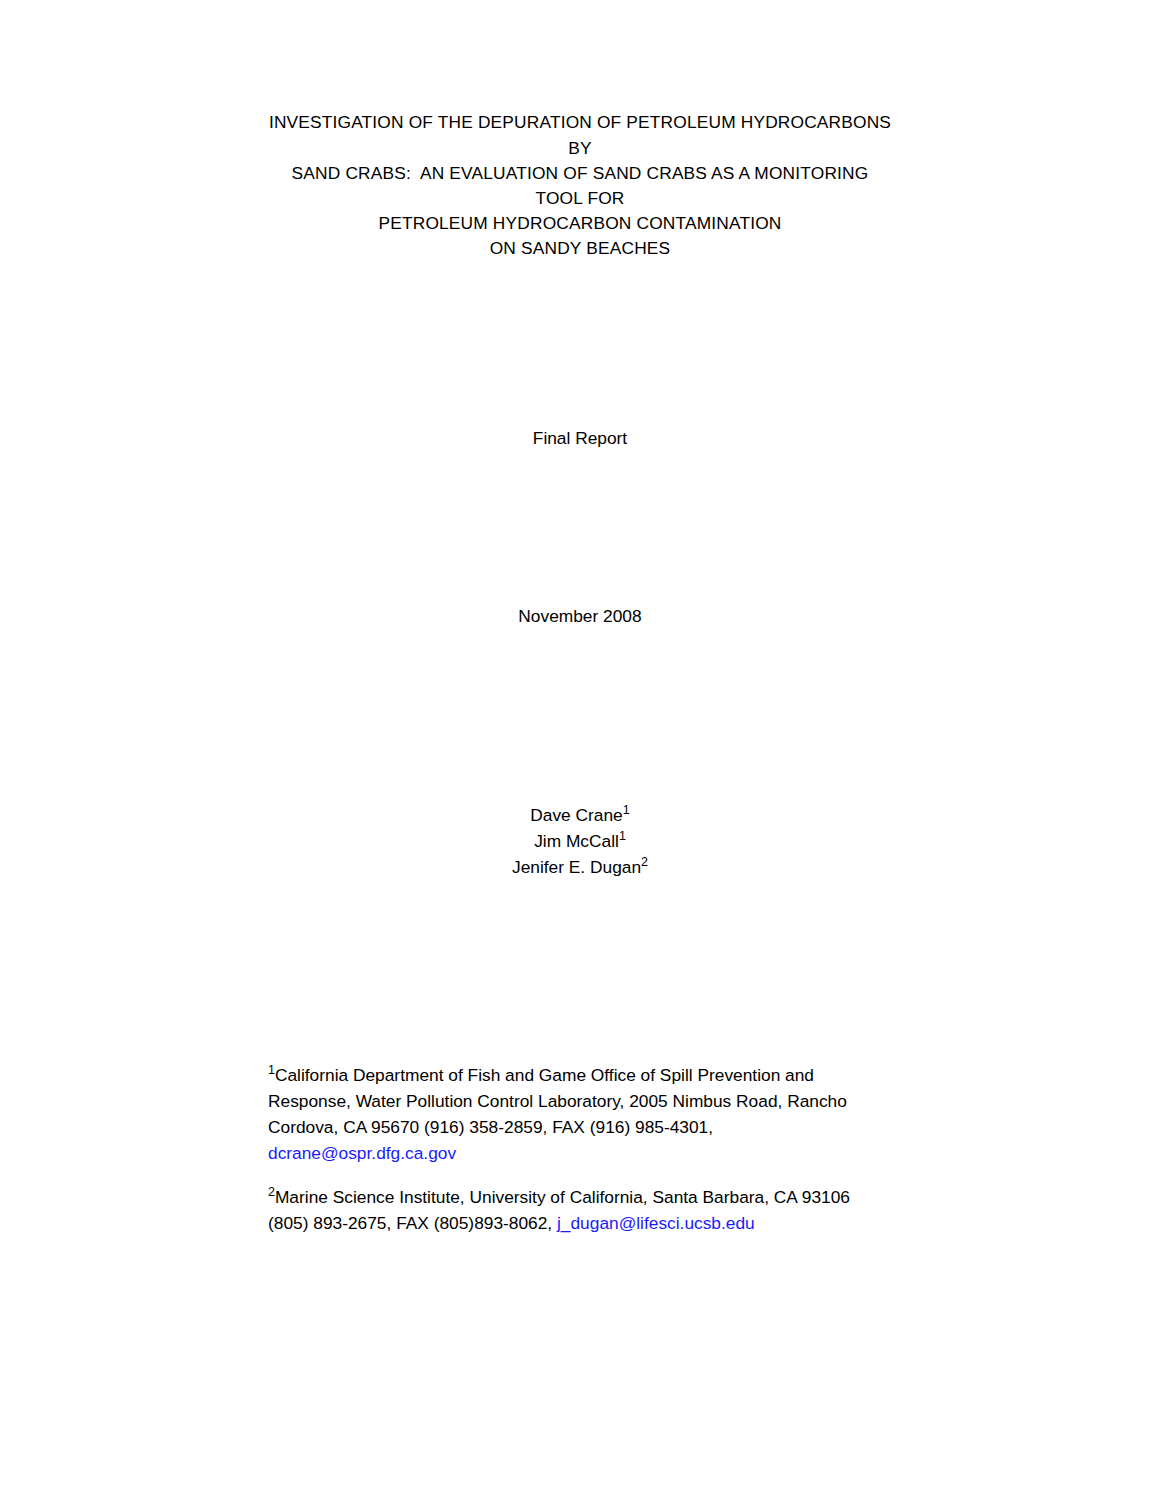INVESTIGATION OF THE DEPURATION OF PETROLEUM HYDROCARBONS BY
SAND CRABS: AN EVALUATION OF SAND CRABS AS A MONITORING TOOL FOR
PETROLEUM HYDROCARBON CONTAMINATION
ON SANDY BEACHES
Final Report
November 2008
Dave Crane1
Jim McCall1
Jenifer E. Dugan2
1California Department of Fish and Game Office of Spill Prevention and Response, Water Pollution Control Laboratory, 2005 Nimbus Road, Rancho Cordova, CA 95670 (916) 358-2859, FAX (916) 985-4301, dcrane@ospr.dfg.ca.gov
2Marine Science Institute, University of California, Santa Barbara, CA 93106 (805) 893-2675, FAX (805)893-8062, j_dugan@lifesci.ucsb.edu